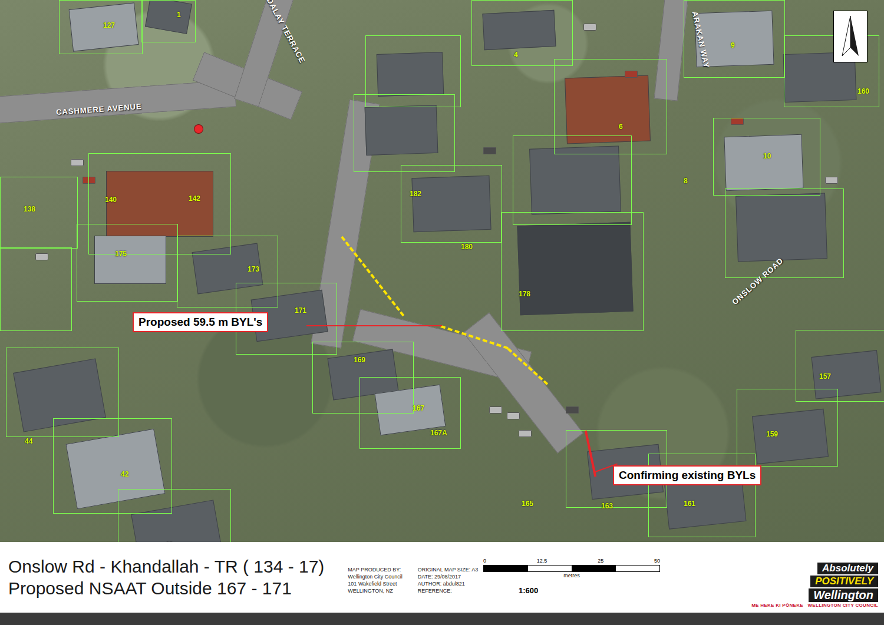127
1
4
9
160
6
10
8
182
180
178
157
159
161
163
165
167A
167
169
171
173
175
142
140
138
44
42
40
CASHMERE AVENUE
MANDALAY TERRACE
ARAKAN WAY
ONSLOW ROAD
Proposed 59.5 m BYL's
Confirming existing BYLs
Onslow Rd - Khandallah - TR ( 134 - 17)
Proposed NSAAT Outside 167 - 171
MAP PRODUCED BY:
Wellington City Council
101 Wakefield Street
WELLINGTON, NZ
ORIGINAL MAP SIZE: A3
DATE: 29/08/2017
AUTHOR: abdul821
REFERENCE:
012.52550
metres
1:600
Absolutely
POSITIVELY
Wellington ME HEKE KI PŌNEKE WELLINGTON CITY COUNCIL